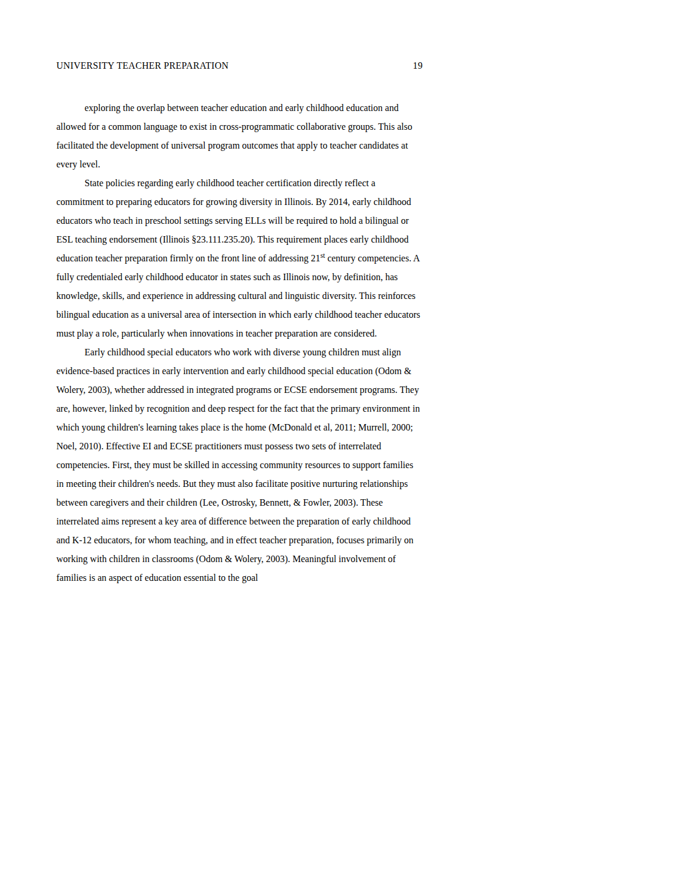University Teacher Preparation 19
exploring the overlap between teacher education and early childhood education and allowed for a common language to exist in cross-programmatic collaborative groups. This also facilitated the development of universal program outcomes that apply to teacher candidates at every level.
State policies regarding early childhood teacher certification directly reflect a commitment to preparing educators for growing diversity in Illinois. By 2014, early childhood educators who teach in preschool settings serving ELLs will be required to hold a bilingual or ESL teaching endorsement (Illinois §23.111.235.20). This requirement places early childhood education teacher preparation firmly on the front line of addressing 21st century competencies. A fully credentialed early childhood educator in states such as Illinois now, by definition, has knowledge, skills, and experience in addressing cultural and linguistic diversity. This reinforces bilingual education as a universal area of intersection in which early childhood teacher educators must play a role, particularly when innovations in teacher preparation are considered.
Early childhood special educators who work with diverse young children must align evidence-based practices in early intervention and early childhood special education (Odom & Wolery, 2003), whether addressed in integrated programs or ECSE endorsement programs. They are, however, linked by recognition and deep respect for the fact that the primary environment in which young children's learning takes place is the home (McDonald et al, 2011; Murrell, 2000; Noel, 2010). Effective EI and ECSE practitioners must possess two sets of interrelated competencies. First, they must be skilled in accessing community resources to support families in meeting their children's needs. But they must also facilitate positive nurturing relationships between caregivers and their children (Lee, Ostrosky, Bennett, & Fowler, 2003). These interrelated aims represent a key area of difference between the preparation of early childhood and K-12 educators, for whom teaching, and in effect teacher preparation, focuses primarily on working with children in classrooms (Odom & Wolery, 2003). Meaningful involvement of families is an aspect of education essential to the goal